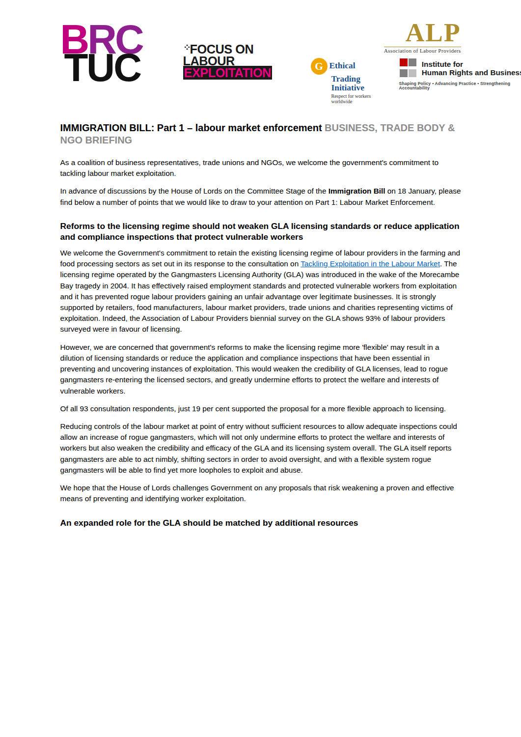BRC
TUC
⁘FOCUS ON
LABOUR
EXPLOITATION
GEthical
Trading
Initiative Respect for workers worldwide
Institute for
Human Rights and Business Shaping Policy ▪ Advancing Practice ▪ Strengthening Accountability
ALP
Association of Labour Providers
IMMIGRATION BILL: Part 1 – labour market enforcement BUSINESS, TRADE BODY & NGO BRIEFING
As a coalition of business representatives, trade unions and NGOs, we welcome the government's commitment to tackling labour market exploitation.
In advance of discussions by the House of Lords on the Committee Stage of the Immigration Bill on 18 January, please find below a number of points that we would like to draw to your attention on Part 1: Labour Market Enforcement.
Reforms to the licensing regime should not weaken GLA licensing standards or reduce application and compliance inspections that protect vulnerable workers
We welcome the Government's commitment to retain the existing licensing regime of labour providers in the farming and food processing sectors as set out in its response to the consultation on Tackling Exploitation in the Labour Market. The licensing regime operated by the Gangmasters Licensing Authority (GLA) was introduced in the wake of the Morecambe Bay tragedy in 2004. It has effectively raised employment standards and protected vulnerable workers from exploitation and it has prevented rogue labour providers gaining an unfair advantage over legitimate businesses. It is strongly supported by retailers, food manufacturers, labour market providers, trade unions and charities representing victims of exploitation. Indeed, the Association of Labour Providers biennial survey on the GLA shows 93% of labour providers surveyed were in favour of licensing.
However, we are concerned that government's reforms to make the licensing regime more 'flexible' may result in a dilution of licensing standards or reduce the application and compliance inspections that have been essential in preventing and uncovering instances of exploitation. This would weaken the credibility of GLA licenses, lead to rogue gangmasters re-entering the licensed sectors, and greatly undermine efforts to protect the welfare and interests of vulnerable workers.
Of all 93 consultation respondents, just 19 per cent supported the proposal for a more flexible approach to licensing.
Reducing controls of the labour market at point of entry without sufficient resources to allow adequate inspections could allow an increase of rogue gangmasters, which will not only undermine efforts to protect the welfare and interests of workers but also weaken the credibility and efficacy of the GLA and its licensing system overall. The GLA itself reports gangmasters are able to act nimbly, shifting sectors in order to avoid oversight, and with a flexible system rogue gangmasters will be able to find yet more loopholes to exploit and abuse.
We hope that the House of Lords challenges Government on any proposals that risk weakening a proven and effective means of preventing and identifying worker exploitation.
An expanded role for the GLA should be matched by additional resources